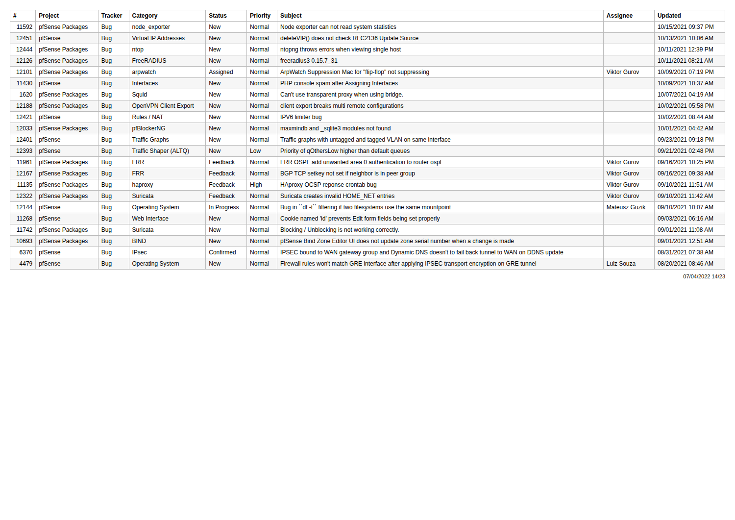| # | Project | Tracker | Category | Status | Priority | Subject | Assignee | Updated |
| --- | --- | --- | --- | --- | --- | --- | --- | --- |
| 11592 | pfSense Packages | Bug | node_exporter | New | Normal | Node exporter can not read system statistics | | 10/15/2021 09:37 PM |
| 12451 | pfSense | Bug | Virtual IP Addresses | New | Normal | deleteVIP() does not check RFC2136 Update Source | | 10/13/2021 10:06 AM |
| 12444 | pfSense Packages | Bug | ntop | New | Normal | ntopng throws errors when viewing single host | | 10/11/2021 12:39 PM |
| 12126 | pfSense Packages | Bug | FreeRADIUS | New | Normal | freeradius3 0.15.7_31 | | 10/11/2021 08:21 AM |
| 12101 | pfSense Packages | Bug | arpwatch | Assigned | Normal | ArpWatch Suppression Mac for "flip-flop" not suppressing | Viktor Gurov | 10/09/2021 07:19 PM |
| 11430 | pfSense | Bug | Interfaces | New | Normal | PHP console spam after Assigning Interfaces | | 10/09/2021 10:37 AM |
| 1620 | pfSense Packages | Bug | Squid | New | Normal | Can't use transparent proxy when using bridge. | | 10/07/2021 04:19 AM |
| 12188 | pfSense Packages | Bug | OpenVPN Client Export | New | Normal | client export breaks multi remote configurations | | 10/02/2021 05:58 PM |
| 12421 | pfSense | Bug | Rules / NAT | New | Normal | IPV6 limiter bug | | 10/02/2021 08:44 AM |
| 12033 | pfSense Packages | Bug | pfBlockerNG | New | Normal | maxmindb and _sqlite3 modules not found | | 10/01/2021 04:42 AM |
| 12401 | pfSense | Bug | Traffic Graphs | New | Normal | Traffic graphs with untagged and tagged VLAN on same interface | | 09/23/2021 09:18 PM |
| 12393 | pfSense | Bug | Traffic Shaper (ALTQ) | New | Low | Priority of qOthersLow higher than default queues | | 09/21/2021 02:48 PM |
| 11961 | pfSense Packages | Bug | FRR | Feedback | Normal | FRR OSPF add unwanted area 0 authentication to router ospf | Viktor Gurov | 09/16/2021 10:25 PM |
| 12167 | pfSense Packages | Bug | FRR | Feedback | Normal | BGP TCP setkey not set if neighbor is in peer group | Viktor Gurov | 09/16/2021 09:38 AM |
| 11135 | pfSense Packages | Bug | haproxy | Feedback | High | HAproxy OCSP reponse crontab bug | Viktor Gurov | 09/10/2021 11:51 AM |
| 12322 | pfSense Packages | Bug | Suricata | Feedback | Normal | Suricata creates invalid HOME_NET entries | Viktor Gurov | 09/10/2021 11:42 AM |
| 12144 | pfSense | Bug | Operating System | In Progress | Normal | Bug in ``df -t`` filtering if two filesystems use the same mountpoint | Mateusz Guzik | 09/10/2021 10:07 AM |
| 11268 | pfSense | Bug | Web Interface | New | Normal | Cookie named 'id' prevents Edit form fields being set properly | | 09/03/2021 06:16 AM |
| 11742 | pfSense Packages | Bug | Suricata | New | Normal | Blocking / Unblocking is not working correctly. | | 09/01/2021 11:08 AM |
| 10693 | pfSense Packages | Bug | BIND | New | Normal | pfSense Bind Zone Editor UI does not update zone serial number when a change is made | | 09/01/2021 12:51 AM |
| 6370 | pfSense | Bug | IPsec | Confirmed | Normal | IPSEC bound to WAN gateway group and Dynamic DNS doesn't to fail back tunnel to WAN on DDNS update | | 08/31/2021 07:38 AM |
| 4479 | pfSense | Bug | Operating System | New | Normal | Firewall rules won't match GRE interface after applying IPSEC transport encryption on GRE tunnel | Luiz Souza | 08/20/2021 08:46 AM |
07/04/2022 14/23